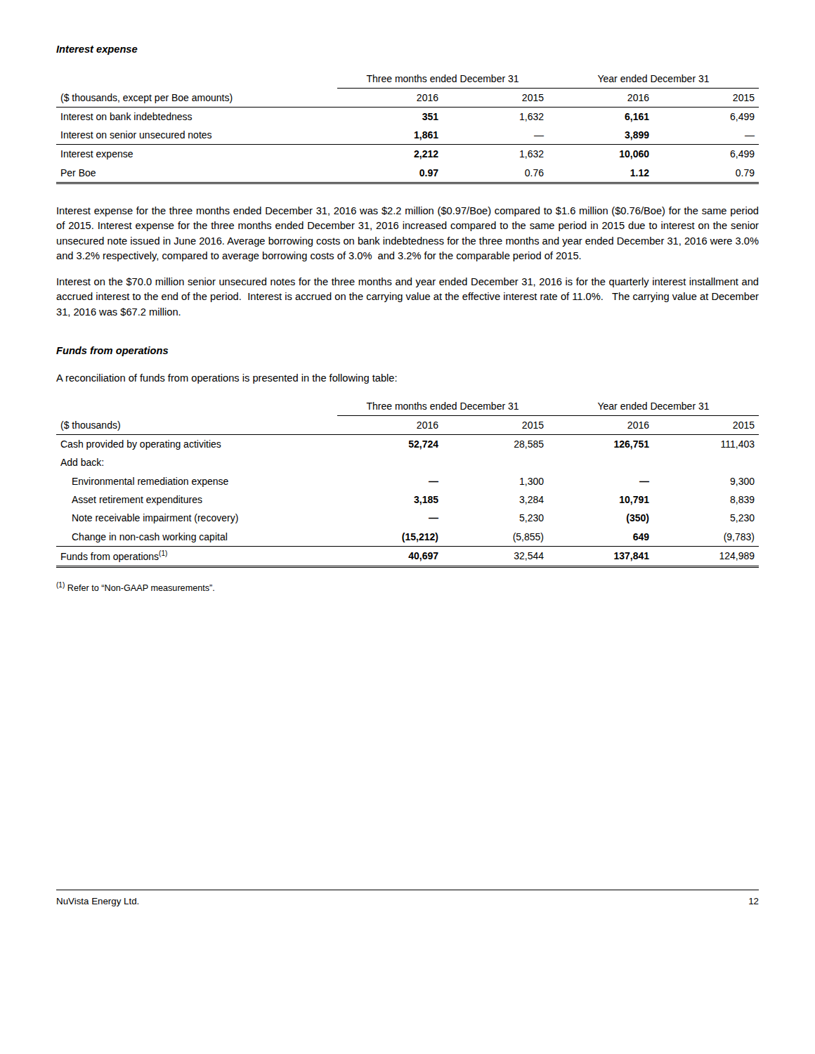Interest expense
| | Three months ended December 31 | Year ended December 31 |
| --- | --- | --- |
| ($ thousands, except per Boe amounts) | 2016 | 2015 | 2016 | 2015 |
| Interest on bank indebtedness | 351 | 1,632 | 6,161 | 6,499 |
| Interest on senior unsecured notes | 1,861 | — | 3,899 | — |
| Interest expense | 2,212 | 1,632 | 10,060 | 6,499 |
| Per Boe | 0.97 | 0.76 | 1.12 | 0.79 |
Interest expense for the three months ended December 31, 2016 was $2.2 million ($0.97/Boe) compared to $1.6 million ($0.76/Boe) for the same period of 2015. Interest expense for the three months ended December 31, 2016 increased compared to the same period in 2015 due to interest on the senior unsecured note issued in June 2016. Average borrowing costs on bank indebtedness for the three months and year ended December 31, 2016 were 3.0% and 3.2% respectively, compared to average borrowing costs of 3.0% and 3.2% for the comparable period of 2015.
Interest on the $70.0 million senior unsecured notes for the three months and year ended December 31, 2016 is for the quarterly interest installment and accrued interest to the end of the period. Interest is accrued on the carrying value at the effective interest rate of 11.0%. The carrying value at December 31, 2016 was $67.2 million.
Funds from operations
A reconciliation of funds from operations is presented in the following table:
| | Three months ended December 31 | Year ended December 31 |
| --- | --- | --- |
| ($ thousands) | 2016 | 2015 | 2016 | 2015 |
| Cash provided by operating activities | 52,724 | 28,585 | 126,751 | 111,403 |
| Add back: | | | | |
| Environmental remediation expense | — | 1,300 | — | 9,300 |
| Asset retirement expenditures | 3,185 | 3,284 | 10,791 | 8,839 |
| Note receivable impairment (recovery) | — | 5,230 | (350) | 5,230 |
| Change in non-cash working capital | (15,212) | (5,855) | 649 | (9,783) |
| Funds from operations (1) | 40,697 | 32,544 | 137,841 | 124,989 |
(1) Refer to “Non-GAAP measurements”.
NuVista Energy Ltd. 12